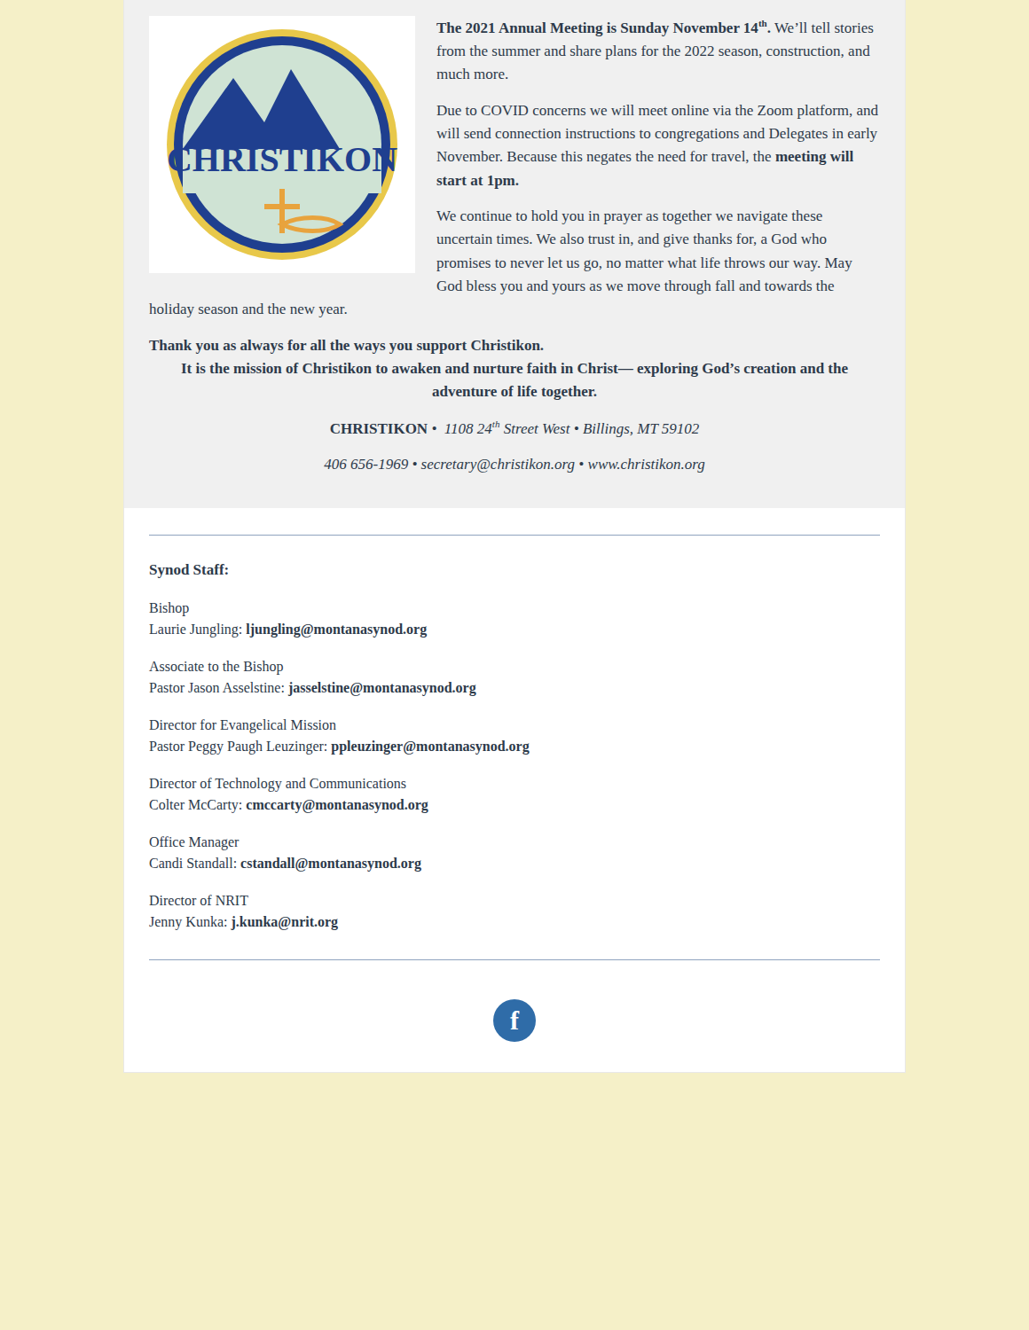The 2021 Annual Meeting is Sunday November 14th. We’ll tell stories from the summer and share plans for the 2022 season, construction, and much more.
Due to COVID concerns we will meet online via the Zoom platform, and will send connection instructions to congregations and Delegates in early November. Because this negates the need for travel, the meeting will start at 1pm.
We continue to hold you in prayer as together we navigate these uncertain times. We also trust in, and give thanks for, a God who promises to never let us go, no matter what life throws our way. May God bless you and yours as we move through fall and towards the holiday season and the new year.
Thank you as always for all the ways you support Christikon.
It is the mission of Christikon to awaken and nurture faith in Christ— exploring God’s creation and the adventure of life together.
CHRISTIKON • 1108 24th Street West • Billings, MT 59102
406 656-1969 • secretary@christikon.org • www.christikon.org
Synod Staff:
Bishop
Laurie Jungling: ljungling@montanasynod.org
Associate to the Bishop
Pastor Jason Asselstine: jasselstine@montanasynod.org
Director for Evangelical Mission
Pastor Peggy Paugh Leuzinger: ppleuzinger@montanasynod.org
Director of Technology and Communications
Colter McCarty: cmccarty@montanasynod.org
Office Manager
Candi Standall: cstandall@montanasynod.org
Director of NRIT
Jenny Kunka: j.kunka@nrit.org
f